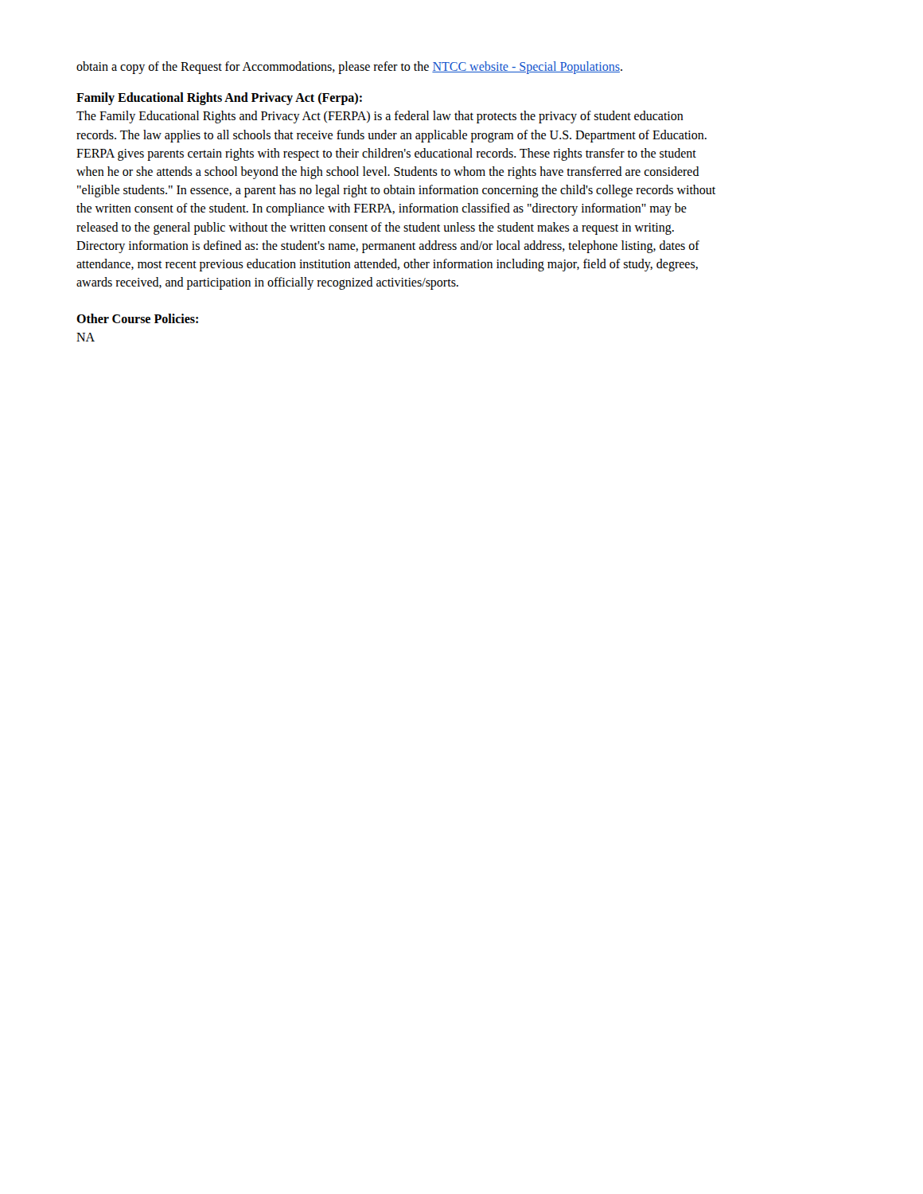obtain a copy of the Request for Accommodations, please refer to the NTCC website - Special Populations.
Family Educational Rights And Privacy Act (Ferpa):
The Family Educational Rights and Privacy Act (FERPA) is a federal law that protects the privacy of student education records. The law applies to all schools that receive funds under an applicable program of the U.S. Department of Education. FERPA gives parents certain rights with respect to their children's educational records. These rights transfer to the student when he or she attends a school beyond the high school level. Students to whom the rights have transferred are considered "eligible students." In essence, a parent has no legal right to obtain information concerning the child's college records without the written consent of the student. In compliance with FERPA, information classified as "directory information" may be released to the general public without the written consent of the student unless the student makes a request in writing. Directory information is defined as: the student's name, permanent address and/or local address, telephone listing, dates of attendance, most recent previous education institution attended, other information including major, field of study, degrees, awards received, and participation in officially recognized activities/sports.
Other Course Policies:
NA